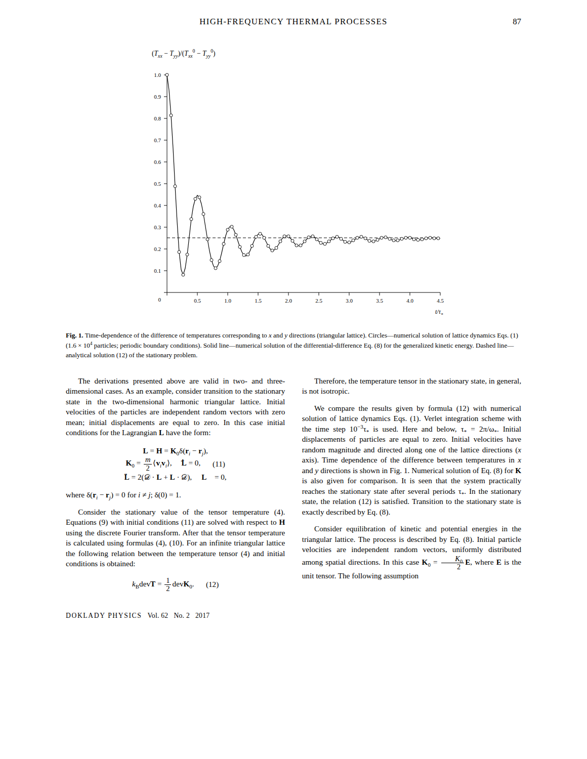HIGH-FREQUENCY THERMAL PROCESSES 87
(Txx − Tyy)/(Txx0 − Tyy0)
1.0 0.9 0.8 0.7 0.6 0.5 0.4 0.3 0.2 0.1 0 0.5 1.0 1.5 2.0 2.5 3.0 3.5 4.0 4.5 t/τ*
Fig. 1. Time-dependence of the difference of temperatures corresponding to x and y directions (triangular lattice). Circles—numerical solution of lattice dynamics Eqs. (1) (1.6 × 104 particles; periodic boundary conditions). Solid line—numerical solution of the differential-difference Eq. (8) for the generalized kinetic energy. Dashed line—analytical solution (12) of the stationary problem.
The derivations presented above are valid in two- and three-dimensional cases. As an example, consider transition to the stationary state in the two-dimensional harmonic triangular lattice. Initial velocities of the particles are independent random vectors with zero mean; initial displacements are equal to zero. In this case initial conditions for the Lagrangian L have the form:
L = H = K0δ(ri − rj),
K0 = m 2⟨vivi⟩, ̇L̇ = 0, (11)
L̈ = 2(𝒟 · L + L · 𝒟), L⃛ = 0,
where δ(ri − rj) = 0 for i ≠ j; δ(0) = 1.
Consider the stationary value of the tensor temperature (4). Equations (9) with initial conditions (11) are solved with respect to H using the discrete Fourier transform. After that the tensor temperature is calculated using formulas (4), (10). For an infinite triangular lattice the following relation between the temperature tensor (4) and initial conditions is obtained:
kBdevT = 12devK0. (12)
Therefore, the temperature tensor in the stationary state, in general, is not isotropic.
We compare the results given by formula (12) with numerical solution of lattice dynamics Eqs. (1). Verlet integration scheme with the time step 10−3τ* is used. Here and below, τ* = 2π/ω*. Initial displacements of particles are equal to zero. Initial velocities have random magnitude and directed along one of the lattice directions (x axis). Time dependence of the difference between temperatures in x and y directions is shown in Fig. 1. Numerical solution of Eq. (8) for K is also given for comparison. It is seen that the system practically reaches the stationary state after several periods τ*. In the stationary state, the relation (12) is satisfied. Transition to the stationary state is exactly described by Eq. (8).
Consider equilibration of kinetic and potential energies in the triangular lattice. The process is described by Eq. (8). Initial particle velocities are independent random vectors, uniformly distributed among spatial directions. In this case K0 = K02 E, where E is the unit tensor. The following assumption
DOKLADY PHYSICS Vol. 62 No. 2 2017